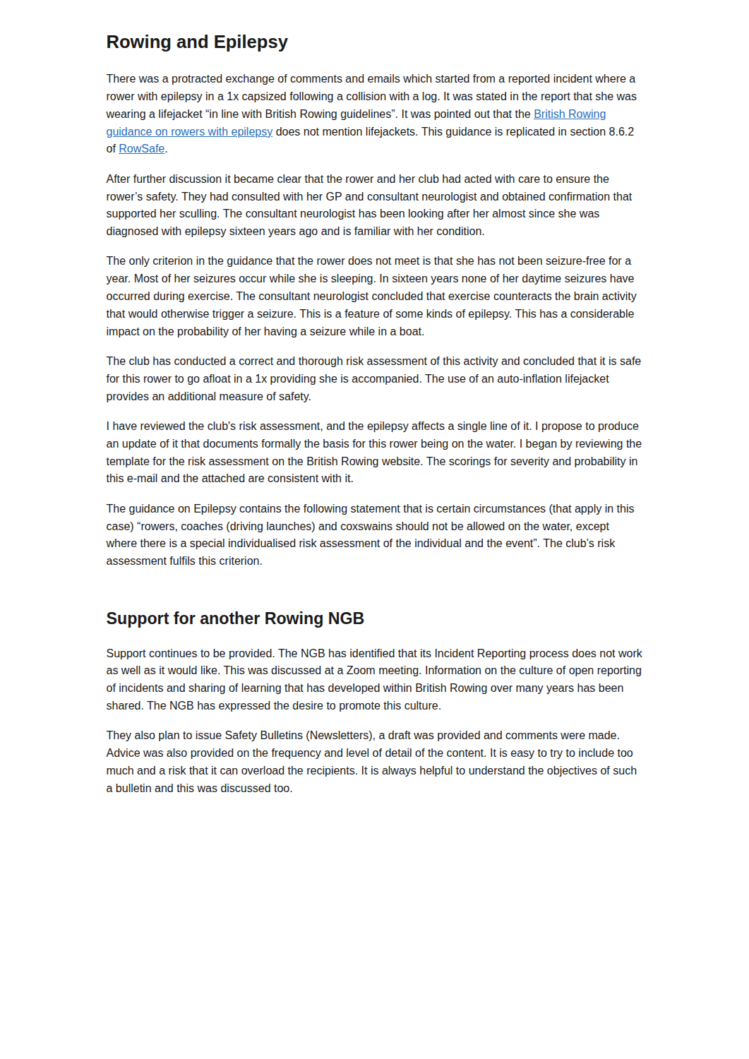Rowing and Epilepsy
There was a protracted exchange of comments and emails which started from a reported incident where a rower with epilepsy in a 1x capsized following a collision with a log. It was stated in the report that she was wearing a lifejacket “in line with British Rowing guidelines”. It was pointed out that the British Rowing guidance on rowers with epilepsy does not mention lifejackets. This guidance is replicated in section 8.6.2 of RowSafe.
After further discussion it became clear that the rower and her club had acted with care to ensure the rower’s safety. They had consulted with her GP and consultant neurologist and obtained confirmation that supported her sculling. The consultant neurologist has been looking after her almost since she was diagnosed with epilepsy sixteen years ago and is familiar with her condition.
The only criterion in the guidance that the rower does not meet is that she has not been seizure-free for a year. Most of her seizures occur while she is sleeping. In sixteen years none of her daytime seizures have occurred during exercise. The consultant neurologist concluded that exercise counteracts the brain activity that would otherwise trigger a seizure. This is a feature of some kinds of epilepsy. This has a considerable impact on the probability of her having a seizure while in a boat.
The club has conducted a correct and thorough risk assessment of this activity and concluded that it is safe for this rower to go afloat in a 1x providing she is accompanied. The use of an auto-inflation lifejacket provides an additional measure of safety.
I have reviewed the club's risk assessment, and the epilepsy affects a single line of it. I propose to produce an update of it that documents formally the basis for this rower being on the water. I began by reviewing the template for the risk assessment on the British Rowing website. The scorings for severity and probability in this e-mail and the attached are consistent with it.
The guidance on Epilepsy contains the following statement that is certain circumstances (that apply in this case) “rowers, coaches (driving launches) and coxswains should not be allowed on the water, except where there is a special individualised risk assessment of the individual and the event”. The club’s risk assessment fulfils this criterion.
Support for another Rowing NGB
Support continues to be provided. The NGB has identified that its Incident Reporting process does not work as well as it would like. This was discussed at a Zoom meeting. Information on the culture of open reporting of incidents and sharing of learning that has developed within British Rowing over many years has been shared. The NGB has expressed the desire to promote this culture.
They also plan to issue Safety Bulletins (Newsletters), a draft was provided and comments were made. Advice was also provided on the frequency and level of detail of the content. It is easy to try to include too much and a risk that it can overload the recipients. It is always helpful to understand the objectives of such a bulletin and this was discussed too.